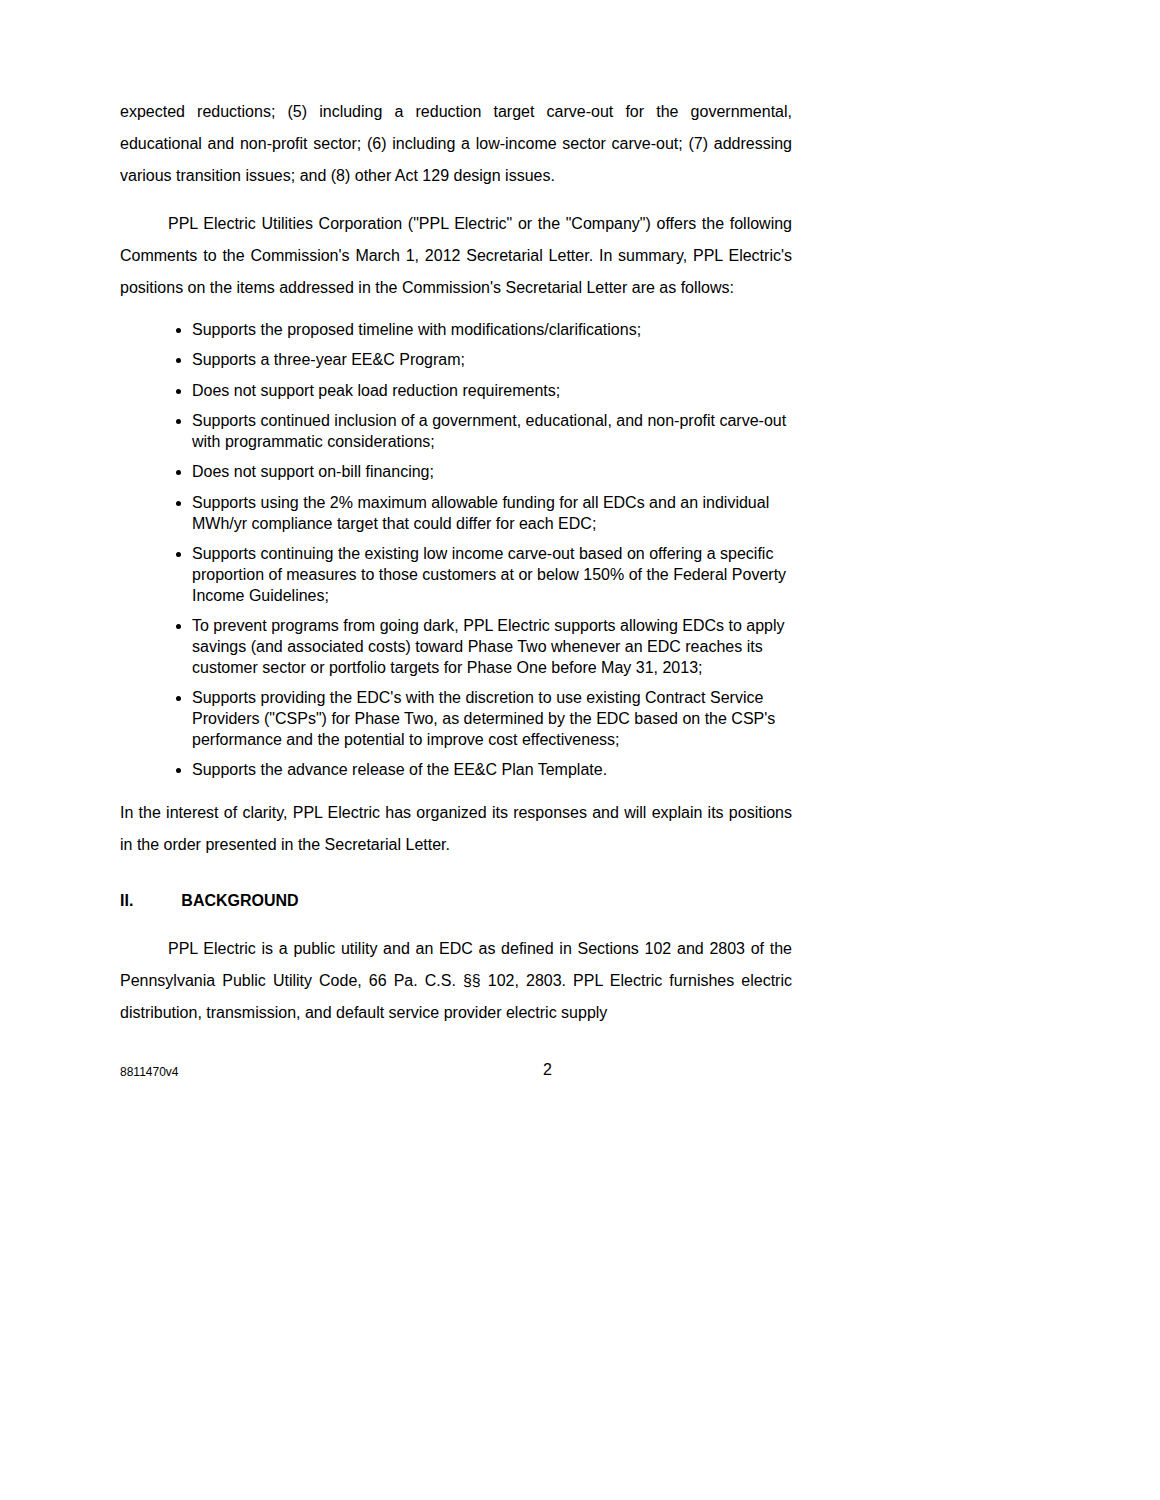expected reductions; (5) including a reduction target carve-out for the governmental, educational and non-profit sector; (6) including a low-income sector carve-out; (7) addressing various transition issues; and (8) other Act 129 design issues.
PPL Electric Utilities Corporation ("PPL Electric" or the "Company") offers the following Comments to the Commission's March 1, 2012 Secretarial Letter. In summary, PPL Electric's positions on the items addressed in the Commission's Secretarial Letter are as follows:
Supports the proposed timeline with modifications/clarifications;
Supports a three-year EE&C Program;
Does not support peak load reduction requirements;
Supports continued inclusion of a government, educational, and non-profit carve-out with programmatic considerations;
Does not support on-bill financing;
Supports using the 2% maximum allowable funding for all EDCs and an individual MWh/yr compliance target that could differ for each EDC;
Supports continuing the existing low income carve-out based on offering a specific proportion of measures to those customers at or below 150% of the Federal Poverty Income Guidelines;
To prevent programs from going dark, PPL Electric supports allowing EDCs to apply savings (and associated costs) toward Phase Two whenever an EDC reaches its customer sector or portfolio targets for Phase One before May 31, 2013;
Supports providing the EDC's with the discretion to use existing Contract Service Providers ("CSPs") for Phase Two, as determined by the EDC based on the CSP's performance and the potential to improve cost effectiveness;
Supports the advance release of the EE&C Plan Template.
In the interest of clarity, PPL Electric has organized its responses and will explain its positions in the order presented in the Secretarial Letter.
II. BACKGROUND
PPL Electric is a public utility and an EDC as defined in Sections 102 and 2803 of the Pennsylvania Public Utility Code, 66 Pa. C.S. §§ 102, 2803. PPL Electric furnishes electric distribution, transmission, and default service provider electric supply
8811470v4 2